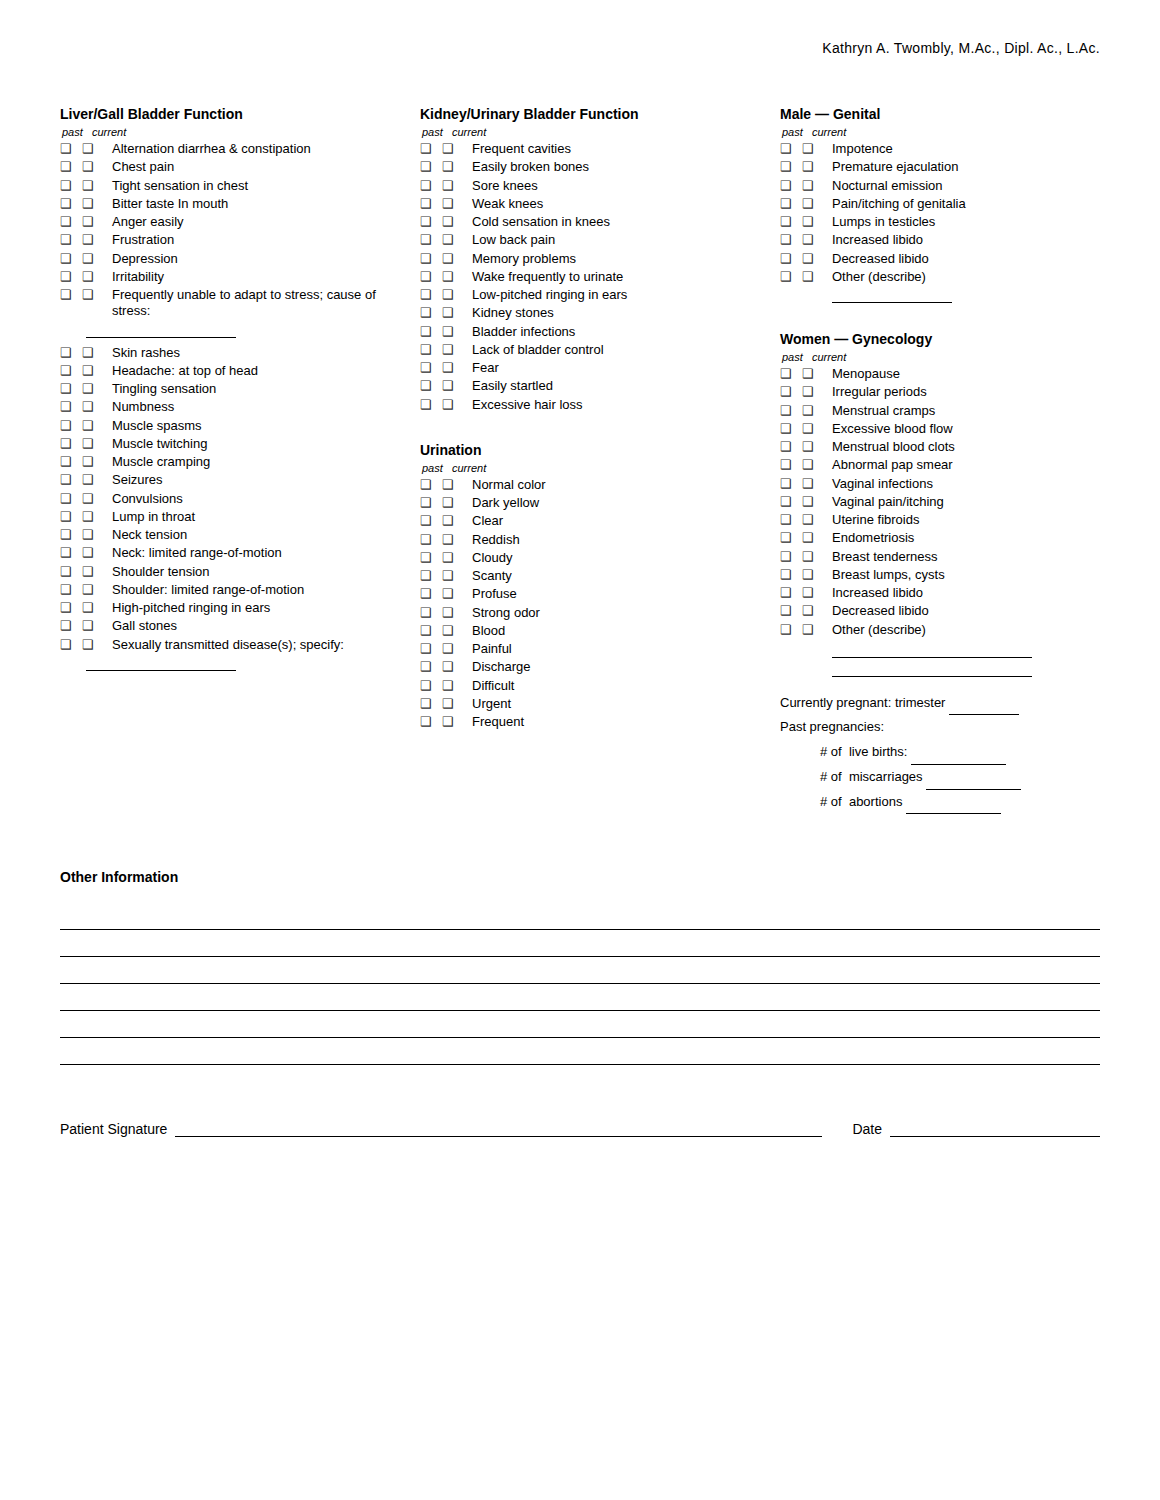Kathryn A. Twombly, M.Ac., Dipl. Ac., L.Ac.
Liver/Gall Bladder Function
past current
| ❑ | ❑ | Alternation diarrhea & constipation |
| ❑ | ❑ | Chest pain |
| ❑ | ❑ | Tight sensation in chest |
| ❑ | ❑ | Bitter taste In mouth |
| ❑ | ❑ | Anger easily |
| ❑ | ❑ | Frustration |
| ❑ | ❑ | Depression |
| ❑ | ❑ | Irritability |
| ❑ | ❑ | Frequently unable to adapt to stress; cause of stress: |
| ❑ | ❑ | Skin rashes |
| ❑ | ❑ | Headache: at top of head |
| ❑ | ❑ | Tingling sensation |
| ❑ | ❑ | Numbness |
| ❑ | ❑ | Muscle spasms |
| ❑ | ❑ | Muscle twitching |
| ❑ | ❑ | Muscle cramping |
| ❑ | ❑ | Seizures |
| ❑ | ❑ | Convulsions |
| ❑ | ❑ | Lump in throat |
| ❑ | ❑ | Neck tension |
| ❑ | ❑ | Neck: limited range-of-motion |
| ❑ | ❑ | Shoulder tension |
| ❑ | ❑ | Shoulder: limited range-of-motion |
| ❑ | ❑ | High-pitched ringing in ears |
| ❑ | ❑ | Gall stones |
| ❑ | ❑ | Sexually transmitted disease(s); specify: |
Kidney/Urinary Bladder Function
past current
| ❑ | ❑ | Frequent cavities |
| ❑ | ❑ | Easily broken bones |
| ❑ | ❑ | Sore knees |
| ❑ | ❑ | Weak knees |
| ❑ | ❑ | Cold sensation in knees |
| ❑ | ❑ | Low back pain |
| ❑ | ❑ | Memory problems |
| ❑ | ❑ | Wake frequently to urinate |
| ❑ | ❑ | Low-pitched ringing in ears |
| ❑ | ❑ | Kidney stones |
| ❑ | ❑ | Bladder infections |
| ❑ | ❑ | Lack of bladder control |
| ❑ | ❑ | Fear |
| ❑ | ❑ | Easily startled |
| ❑ | ❑ | Excessive hair loss |
Urination
past current
| ❑ | ❑ | Normal color |
| ❑ | ❑ | Dark yellow |
| ❑ | ❑ | Clear |
| ❑ | ❑ | Reddish |
| ❑ | ❑ | Cloudy |
| ❑ | ❑ | Scanty |
| ❑ | ❑ | Profuse |
| ❑ | ❑ | Strong odor |
| ❑ | ❑ | Blood |
| ❑ | ❑ | Painful |
| ❑ | ❑ | Discharge |
| ❑ | ❑ | Difficult |
| ❑ | ❑ | Urgent |
| ❑ | ❑ | Frequent |
Male — Genital
past current
| ❑ | ❑ | Impotence |
| ❑ | ❑ | Premature ejaculation |
| ❑ | ❑ | Nocturnal emission |
| ❑ | ❑ | Pain/itching of genitalia |
| ❑ | ❑ | Lumps in testicles |
| ❑ | ❑ | Increased libido |
| ❑ | ❑ | Decreased libido |
| ❑ | ❑ | Other (describe) |
Women — Gynecology
past current
| ❑ | ❑ | Menopause |
| ❑ | ❑ | Irregular periods |
| ❑ | ❑ | Menstrual cramps |
| ❑ | ❑ | Excessive blood flow |
| ❑ | ❑ | Menstrual blood clots |
| ❑ | ❑ | Abnormal pap smear |
| ❑ | ❑ | Vaginal infections |
| ❑ | ❑ | Vaginal pain/itching |
| ❑ | ❑ | Uterine fibroids |
| ❑ | ❑ | Endometriosis |
| ❑ | ❑ | Breast tenderness |
| ❑ | ❑ | Breast lumps, cysts |
| ❑ | ❑ | Increased libido |
| ❑ | ❑ | Decreased libido |
| ❑ | ❑ | Other (describe) |
Currently pregnant: trimester
Past pregnancies:
# of live births:
# of miscarriages
# of abortions
Other Information
Patient Signature
Date